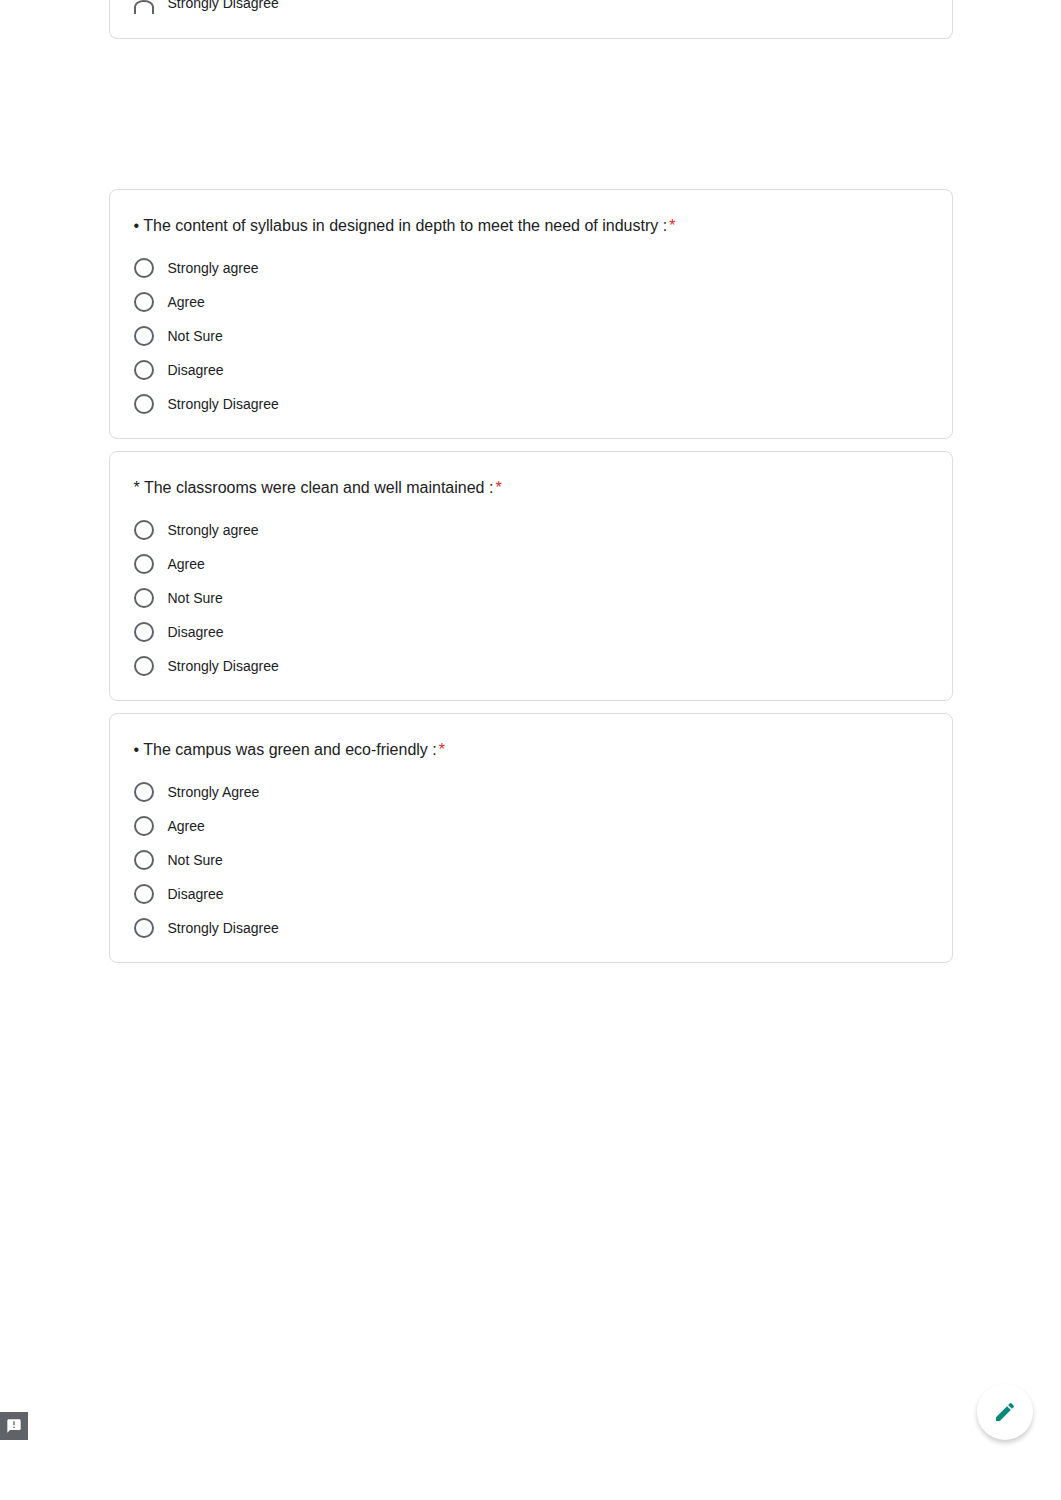Strongly Disagree
• The content of syllabus in designed in depth to meet the need of industry :*
Strongly agree
Agree
Not Sure
Disagree
Strongly Disagree
* The classrooms were clean and well maintained :*
Strongly agree
Agree
Not Sure
Disagree
Strongly Disagree
• The campus was green and eco-friendly :*
Strongly Agree
Agree
Not Sure
Disagree
Strongly Disagree